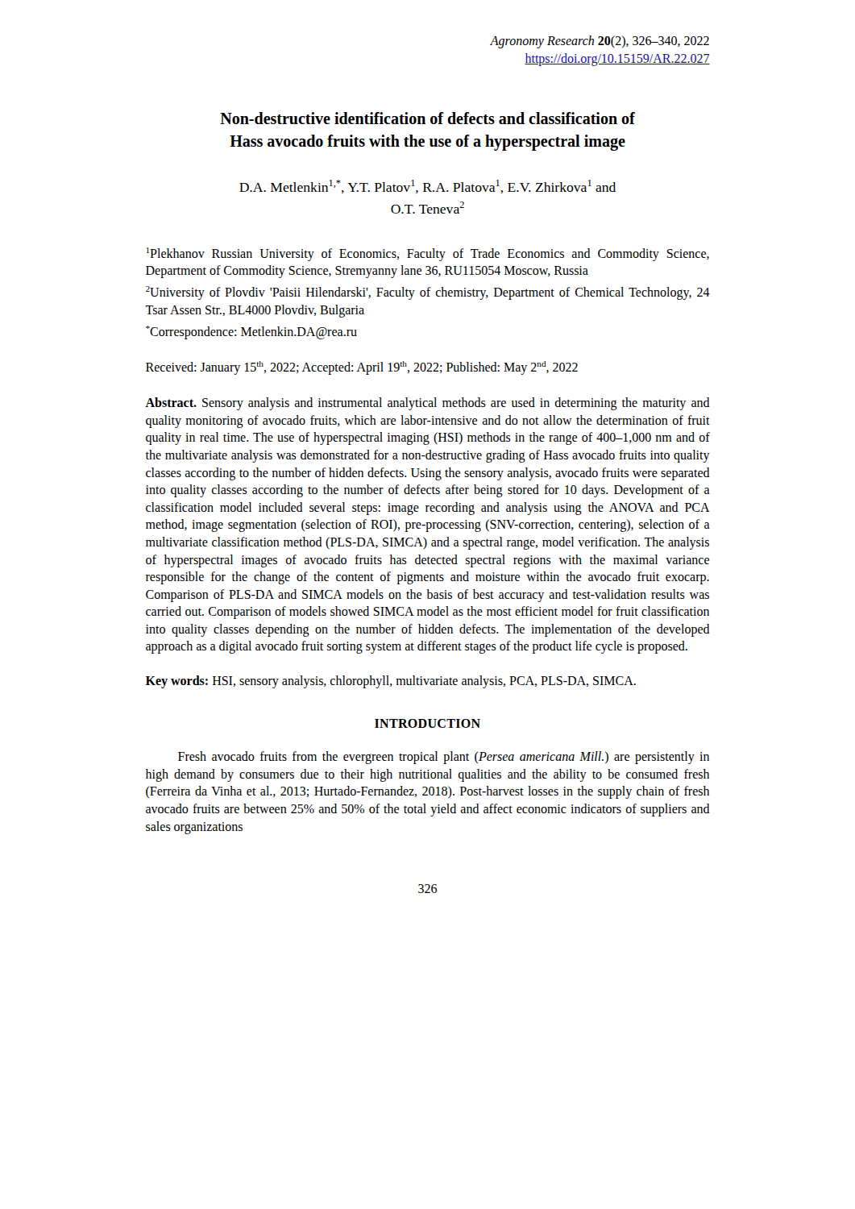Agronomy Research 20(2), 326–340, 2022
https://doi.org/10.15159/AR.22.027
Non-destructive identification of defects and classification of
Hass avocado fruits with the use of a hyperspectral image
D.A. Metlenkin1,*, Y.T. Platov1, R.A. Platova1, E.V. Zhirkova1 and
O.T. Teneva2
1Plekhanov Russian University of Economics, Faculty of Trade Economics and Commodity Science, Department of Commodity Science, Stremyanny lane 36, RU115054 Moscow, Russia
2University of Plovdiv 'Paisii Hilendarski', Faculty of chemistry, Department of Chemical Technology, 24 Tsar Assen Str., BL4000 Plovdiv, Bulgaria
*Correspondence: Metlenkin.DA@rea.ru
Received: January 15th, 2022; Accepted: April 19th, 2022; Published: May 2nd, 2022
Abstract. Sensory analysis and instrumental analytical methods are used in determining the maturity and quality monitoring of avocado fruits, which are labor-intensive and do not allow the determination of fruit quality in real time. The use of hyperspectral imaging (HSI) methods in the range of 400–1,000 nm and of the multivariate analysis was demonstrated for a non-destructive grading of Hass avocado fruits into quality classes according to the number of hidden defects. Using the sensory analysis, avocado fruits were separated into quality classes according to the number of defects after being stored for 10 days. Development of a classification model included several steps: image recording and analysis using the ANOVA and PCA method, image segmentation (selection of ROI), pre-processing (SNV-correction, centering), selection of a multivariate classification method (PLS-DA, SIMCA) and a spectral range, model verification. The analysis of hyperspectral images of avocado fruits has detected spectral regions with the maximal variance responsible for the change of the content of pigments and moisture within the avocado fruit exocarp. Comparison of PLS-DA and SIMCA models on the basis of best accuracy and test-validation results was carried out. Comparison of models showed SIMCA model as the most efficient model for fruit classification into quality classes depending on the number of hidden defects. The implementation of the developed approach as a digital avocado fruit sorting system at different stages of the product life cycle is proposed.
Key words: HSI, sensory analysis, chlorophyll, multivariate analysis, PCA, PLS-DA, SIMCA.
INTRODUCTION
Fresh avocado fruits from the evergreen tropical plant (Persea americana Mill.) are persistently in high demand by consumers due to their high nutritional qualities and the ability to be consumed fresh (Ferreira da Vinha et al., 2013; Hurtado-Fernandez, 2018). Post-harvest losses in the supply chain of fresh avocado fruits are between 25% and 50% of the total yield and affect economic indicators of suppliers and sales organizations
326